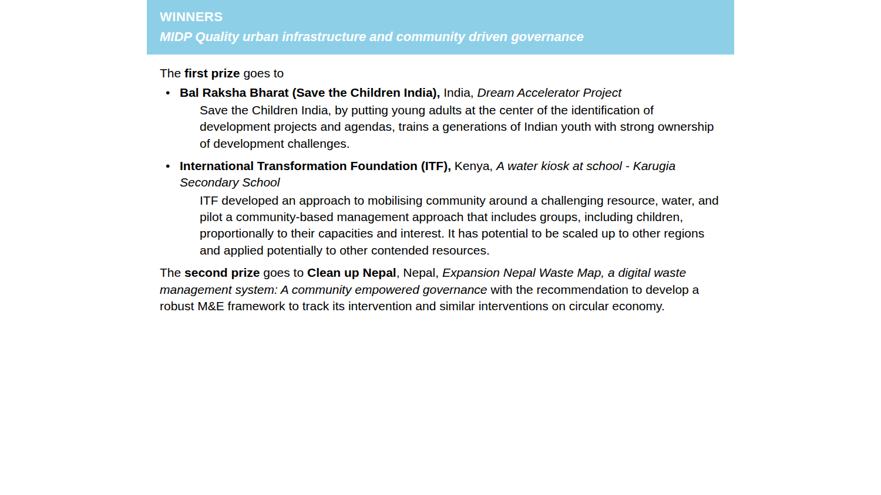WINNERS
MIDP Quality urban infrastructure and community driven governance
The first prize goes to
Bal Raksha Bharat (Save the Children India), India, Dream Accelerator Project Save the Children India, by putting young adults at the center of the identification of development projects and agendas, trains a generations of Indian youth with strong ownership of development challenges.
International Transformation Foundation (ITF), Kenya, A water kiosk at school - Karugia Secondary School ITF developed an approach to mobilising community around a challenging resource, water, and pilot a community-based management approach that includes groups, including children, proportionally to their capacities and interest. It has potential to be scaled up to other regions and applied potentially to other contended resources.
The second prize goes to Clean up Nepal, Nepal, Expansion Nepal Waste Map, a digital waste management system: A community empowered governance with the recommendation to develop a robust M&E framework to track its intervention and similar interventions on circular economy.